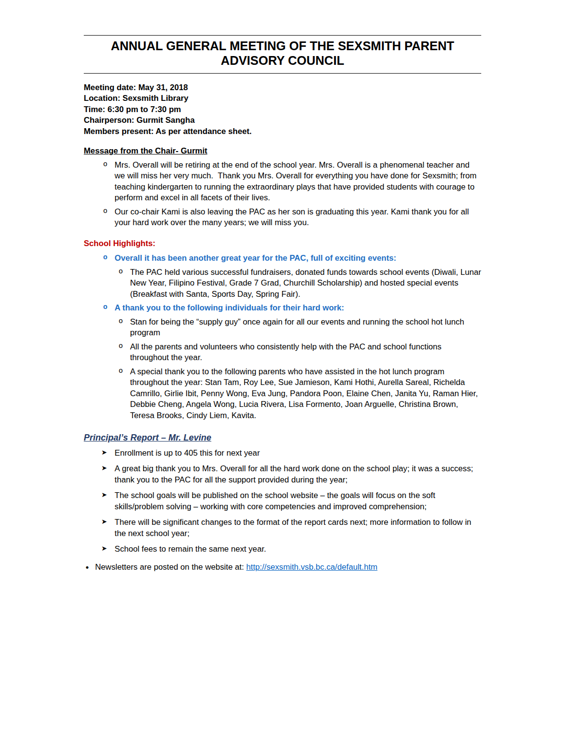ANNUAL GENERAL MEETING OF THE SEXSMITH PARENT ADVISORY COUNCIL
Meeting date: May 31, 2018
Location: Sexsmith Library
Time: 6:30 pm to 7:30 pm
Chairperson: Gurmit Sangha
Members present: As per attendance sheet.
Message from the Chair- Gurmit
Mrs. Overall will be retiring at the end of the school year. Mrs. Overall is a phenomenal teacher and we will miss her very much. Thank you Mrs. Overall for everything you have done for Sexsmith; from teaching kindergarten to running the extraordinary plays that have provided students with courage to perform and excel in all facets of their lives.
Our co-chair Kami is also leaving the PAC as her son is graduating this year. Kami thank you for all your hard work over the many years; we will miss you.
School Highlights:
Overall it has been another great year for the PAC, full of exciting events:
The PAC held various successful fundraisers, donated funds towards school events (Diwali, Lunar New Year, Filipino Festival, Grade 7 Grad, Churchill Scholarship) and hosted special events (Breakfast with Santa, Sports Day, Spring Fair).
A thank you to the following individuals for their hard work:
Stan for being the “supply guy” once again for all our events and running the school hot lunch program
All the parents and volunteers who consistently help with the PAC and school functions throughout the year.
A special thank you to the following parents who have assisted in the hot lunch program throughout the year: Stan Tam, Roy Lee, Sue Jamieson, Kami Hothi, Aurella Sareal, Richelda Camrillo, Girlie Ibit, Penny Wong, Eva Jung, Pandora Poon, Elaine Chen, Janita Yu, Raman Hier, Debbie Cheng, Angela Wong, Lucia Rivera, Lisa Formento, Joan Arguelle, Christina Brown, Teresa Brooks, Cindy Liem, Kavita.
Principal’s Report – Mr. Levine
Enrollment is up to 405 this for next year
A great big thank you to Mrs. Overall for all the hard work done on the school play; it was a success; thank you to the PAC for all the support provided during the year;
The school goals will be published on the school website – the goals will focus on the soft skills/problem solving – working with core competencies and improved comprehension;
There will be significant changes to the format of the report cards next; more information to follow in the next school year;
School fees to remain the same next year.
Newsletters are posted on the website at: http://sexsmith.vsb.bc.ca/default.htm